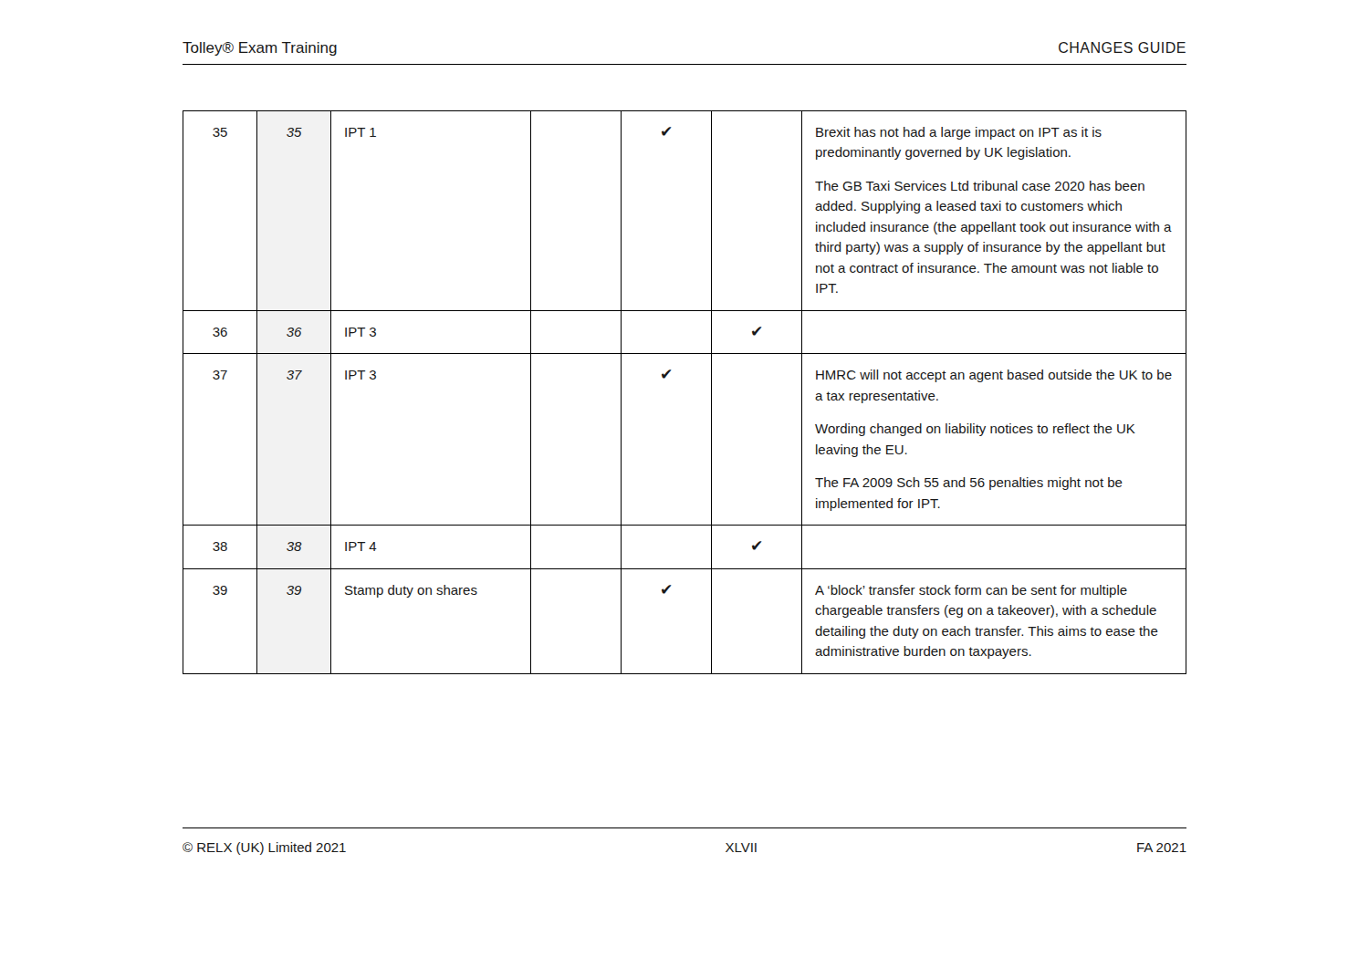Tolley® Exam Training
CHANGES GUIDE
| 35 | 35 | IPT 1 | | ✔ | | Brexit has not had a large impact on IPT as it is predominantly governed by UK legislation. The GB Taxi Services Ltd tribunal case 2020 has been added. Supplying a leased taxi to customers which included insurance (the appellant took out insurance with a third party) was a supply of insurance by the appellant but not a contract of insurance. The amount was not liable to IPT. |
| 36 | 36 | IPT 3 | | | ✔ | |
| 37 | 37 | IPT 3 | | ✔ | | HMRC will not accept an agent based outside the UK to be a tax representative. Wording changed on liability notices to reflect the UK leaving the EU. The FA 2009 Sch 55 and 56 penalties might not be implemented for IPT. |
| 38 | 38 | IPT 4 | | | ✔ | |
| 39 | 39 | Stamp duty on shares | | ✔ | | A ‘block’ transfer stock form can be sent for multiple chargeable transfers (eg on a takeover), with a schedule detailing the duty on each transfer. This aims to ease the administrative burden on taxpayers. |
© RELX (UK) Limited 2021
XLVII
FA 2021